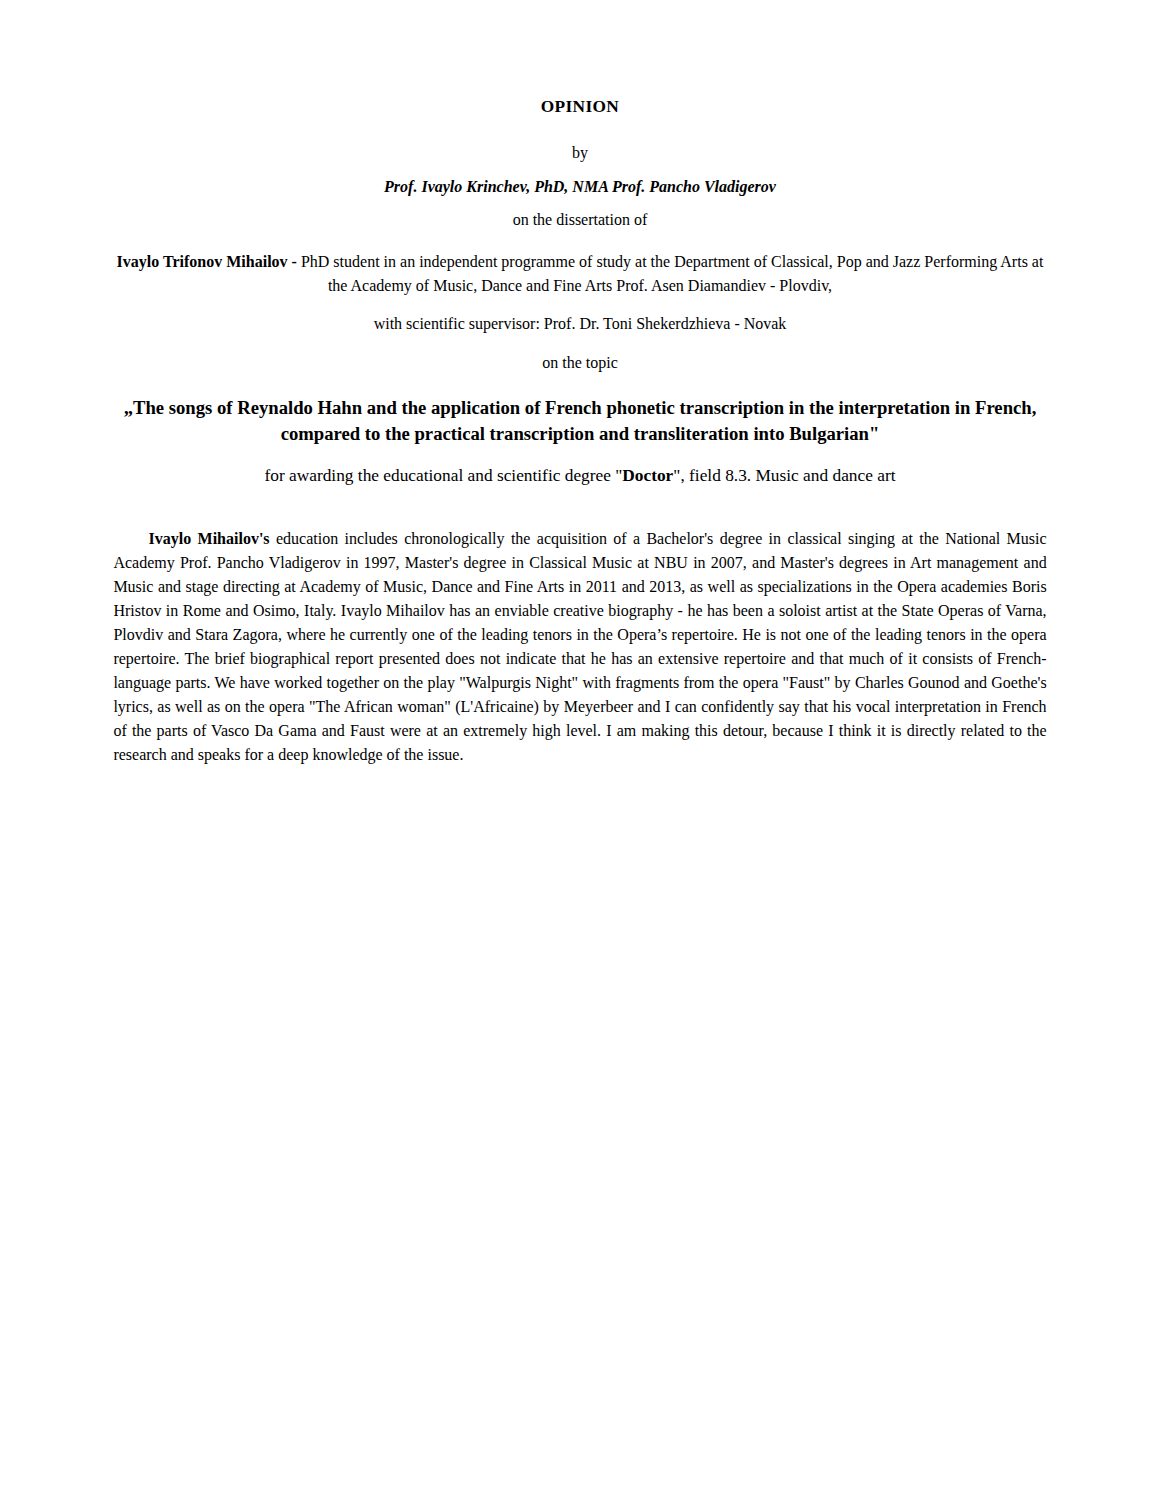OPINION
by
Prof. Ivaylo Krinchev, PhD, NMA Prof. Pancho Vladigerov
on the dissertation of
Ivaylo Trifonov Mihailov - PhD student in an independent programme of study at the Department of Classical, Pop and Jazz Performing Arts at the Academy of Music, Dance and Fine Arts Prof. Asen Diamandiev - Plovdiv,
with scientific supervisor: Prof. Dr. Toni Shekerdzhieva - Novak
on the topic
„The songs of Reynaldo Hahn and the application of French phonetic transcription in the interpretation in French, compared to the practical transcription and transliteration into Bulgarian"
for awarding the educational and scientific degree "Doctor", field 8.3. Music and dance art
Ivaylo Mihailov's education includes chronologically the acquisition of a Bachelor's degree in classical singing at the National Music Academy Prof. Pancho Vladigerov in 1997, Master's degree in Classical Music at NBU in 2007, and Master's degrees in Art management and Music and stage directing at Academy of Music, Dance and Fine Arts in 2011 and 2013, as well as specializations in the Opera academies Boris Hristov in Rome and Osimo, Italy. Ivaylo Mihailov has an enviable creative biography - he has been a soloist artist at the State Operas of Varna, Plovdiv and Stara Zagora, where he currently one of the leading tenors in the Opera’s repertoire. He is not one of the leading tenors in the opera repertoire. The brief biographical report presented does not indicate that he has an extensive repertoire and that much of it consists of French-language parts. We have worked together on the play "Walpurgis Night" with fragments from the opera "Faust" by Charles Gounod and Goethe's lyrics, as well as on the opera "The African woman" (L'Africaine) by Meyerbeer and I can confidently say that his vocal interpretation in French of the parts of Vasco Da Gama and Faust were at an extremely high level. I am making this detour, because I think it is directly related to the research and speaks for a deep knowledge of the issue.